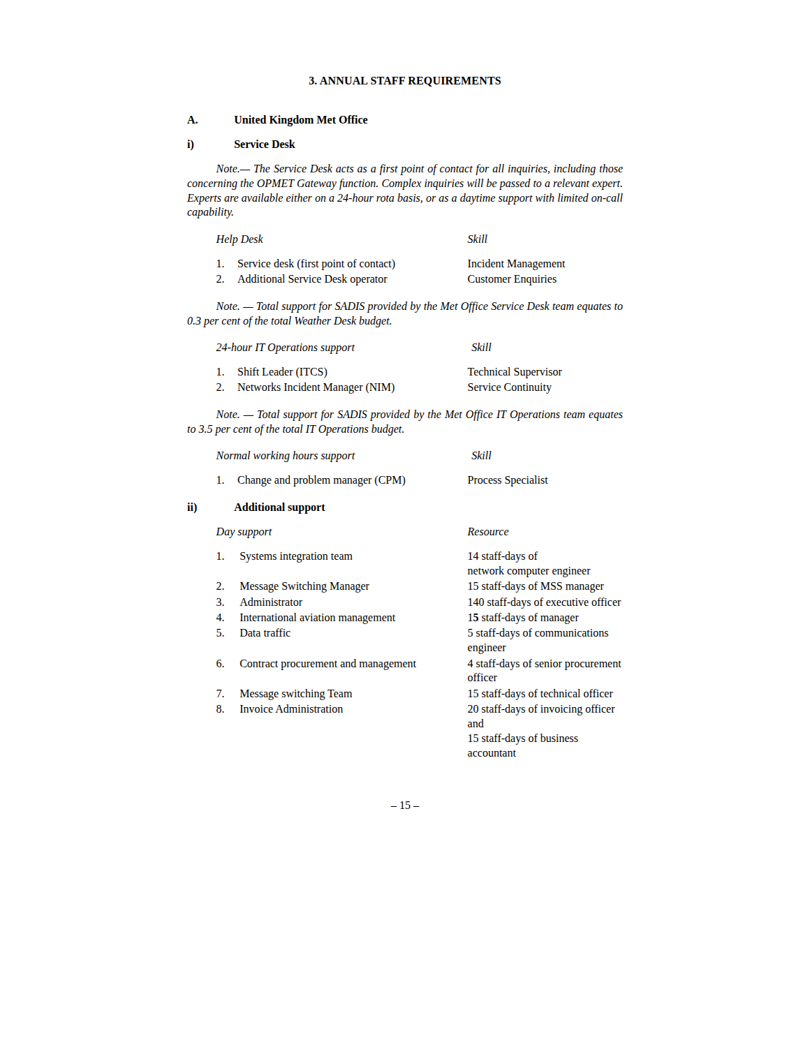3. ANNUAL STAFF REQUIREMENTS
A.
United Kingdom Met Office
i)
Service Desk
Note.— The Service Desk acts as a first point of contact for all inquiries, including those concerning the OPMET Gateway function. Complex inquiries will be passed to a relevant expert. Experts are available either on a 24-hour rota basis, or as a daytime support with limited on-call capability.
Help Desk
Skill
1. Service desk (first point of contact) Incident Management
2. Additional Service Desk operator Customer Enquiries
Note. — Total support for SADIS provided by the Met Office Service Desk team equates to 0.3 per cent of the total Weather Desk budget.
24-hour IT Operations support
Skill
1. Shift Leader (ITCS) Technical Supervisor
2. Networks Incident Manager (NIM) Service Continuity
Note. — Total support for SADIS provided by the Met Office IT Operations team equates to 3.5 per cent of the total IT Operations budget.
Normal working hours support
Skill
1. Change and problem manager (CPM) Process Specialist
ii)
Additional support
Day support
Resource
1. Systems integration team 14 staff-days ofnetwork computer engineer
2. Message Switching Manager 15 staff-days of MSS manager
3. Administrator 140 staff-days of executive officer
4. International aviation management 15 staff-days of manager
5. Data traffic 5 staff-days of communications engineer
6. Contract procurement and management 4 staff-days of senior procurementofficer
7. Message switching Team 15 staff-days of technical officer
8. Invoice Administration 20 staff-days of invoicing officer and15 staff-days of business accountant
– 15 –